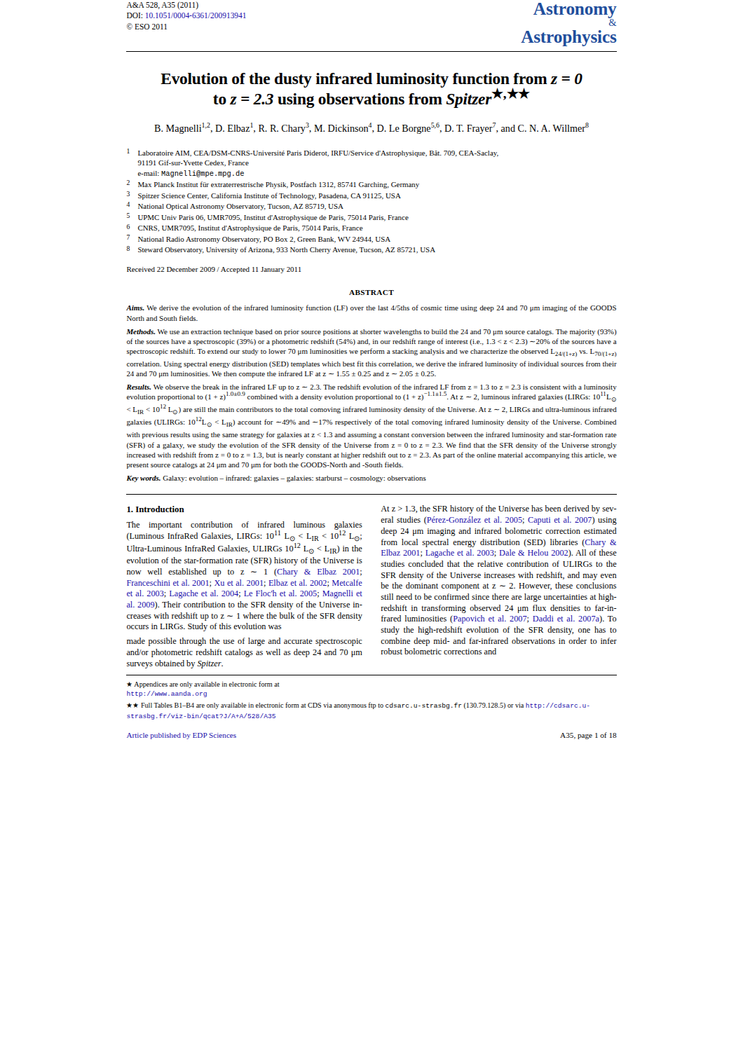A&A 528, A35 (2011)
DOI: 10.1051/0004-6361/200913941
© ESO 2011
Astronomy
&
Astrophysics
Evolution of the dusty infrared luminosity function from z = 0
to z = 2.3 using observations from Spitzer★,★★
B. Magnelli1,2, D. Elbaz1, R. R. Chary3, M. Dickinson4, D. Le Borgne5,6, D. T. Frayer7, and C. N. A. Willmer8
Laboratoire AIM, CEA/DSM-CNRS-Université Paris Diderot, IRFU/Service d'Astrophysique, Bât. 709, CEA-Saclay,
91191 Gif-sur-Yvette Cedex, France
e-mail: Magnelli@mpe.mpg.de
Max Planck Institut für extraterrestrische Physik, Postfach 1312, 85741 Garching, Germany
Spitzer Science Center, California Institute of Technology, Pasadena, CA 91125, USA
National Optical Astronomy Observatory, Tucson, AZ 85719, USA
UPMC Univ Paris 06, UMR7095, Institut d'Astrophysique de Paris, 75014 Paris, France
CNRS, UMR7095, Institut d'Astrophysique de Paris, 75014 Paris, France
National Radio Astronomy Observatory, PO Box 2, Green Bank, WV 24944, USA
Steward Observatory, University of Arizona, 933 North Cherry Avenue, Tucson, AZ 85721, USA
Received 22 December 2009 / Accepted 11 January 2011
ABSTRACT
Aims. We derive the evolution of the infrared luminosity function (LF) over the last 4/5ths of cosmic time using deep 24 and 70 μm imaging of the GOODS North and South fields.
Methods. We use an extraction technique based on prior source positions at shorter wavelengths to build the 24 and 70 μm source catalogs. The majority (93%) of the sources have a spectroscopic (39%) or a photometric redshift (54%) and, in our redshift range of interest (i.e., 1.3 < z < 2.3) ∼20% of the sources have a spectroscopic redshift. To extend our study to lower 70 μm luminosities we perform a stacking analysis and we characterize the observed L24/(1+z) vs. L70/(1+z) correlation. Using spectral energy distribution (SED) templates which best fit this correlation, we derive the infrared luminosity of individual sources from their 24 and 70 μm luminosities. We then compute the infrared LF at z ∼ 1.55 ± 0.25 and z ∼ 2.05 ± 0.25.
Results. We observe the break in the infrared LF up to z ∼ 2.3. The redshift evolution of the infrared LF from z = 1.3 to z = 2.3 is consistent with a luminosity evolution proportional to (1 + z)1.0±0.9 combined with a density evolution proportional to (1 + z)−1.1±1.5. At z ∼ 2, luminous infrared galaxies (LIRGs: 1011L⊙ < LIR < 1012 L⊙) are still the main contributors to the total comoving infrared luminosity density of the Universe. At z ∼ 2, LIRGs and ultra-luminous infrared galaxies (ULIRGs: 1012L⊙ < LIR) account for ∼49% and ∼17% respectively of the total comoving infrared luminosity density of the Universe. Combined with previous results using the same strategy for galaxies at z < 1.3 and assuming a constant conversion between the infrared luminosity and star-formation rate (SFR) of a galaxy, we study the evolution of the SFR density of the Universe from z = 0 to z = 2.3. We find that the SFR density of the Universe strongly increased with redshift from z = 0 to z = 1.3, but is nearly constant at higher redshift out to z = 2.3. As part of the online material accompanying this article, we present source catalogs at 24 μm and 70 μm for both the GOODS-North and -South fields.
Key words. Galaxy: evolution – infrared: galaxies – galaxies: starburst – cosmology: observations
1. Introduction
The important contribution of infrared luminous galaxies (Luminous InfraRed Galaxies, LIRGs: 1011 L⊙ < LIR < 1012 L⊙; Ultra-Luminous InfraRed Galaxies, ULIRGs 1012 L⊙ < LIR) in the evolution of the star-formation rate (SFR) history of the Universe is now well established up to z ∼ 1 (Chary & Elbaz 2001; Franceschini et al. 2001; Xu et al. 2001; Elbaz et al. 2002; Metcalfe et al. 2003; Lagache et al. 2004; Le Floc'h et al. 2005; Magnelli et al. 2009). Their contribution to the SFR density of the Universe increases with redshift up to z ∼ 1 where the bulk of the SFR density occurs in LIRGs. Study of this evolution was
made possible through the use of large and accurate spectroscopic and/or photometric redshift catalogs as well as deep 24 and 70 μm surveys obtained by Spitzer.
At z > 1.3, the SFR history of the Universe has been derived by several studies (Pérez-González et al. 2005; Caputi et al. 2007) using deep 24 μm imaging and infrared bolometric correction estimated from local spectral energy distribution (SED) libraries (Chary & Elbaz 2001; Lagache et al. 2003; Dale & Helou 2002). All of these studies concluded that the relative contribution of ULIRGs to the SFR density of the Universe increases with redshift, and may even be the dominant component at z ∼ 2. However, these conclusions still need to be confirmed since there are large uncertainties at high-redshift in transforming observed 24 μm flux densities to far-infrared luminosities (Papovich et al. 2007; Daddi et al. 2007a). To study the high-redshift evolution of the SFR density, one has to combine deep mid- and far-infrared observations in order to infer robust bolometric corrections and
★ Appendices are only available in electronic form at
http://www.aanda.org
★★ Full Tables B1–B4 are only available in electronic form at CDS via anonymous ftp to cdsarc.u-strasbg.fr (130.79.128.5) or via http://cdsarc.u-strasbg.fr/viz-bin/qcat?J/A+A/528/A35
Article published by EDP Sciences
A35, page 1 of 18